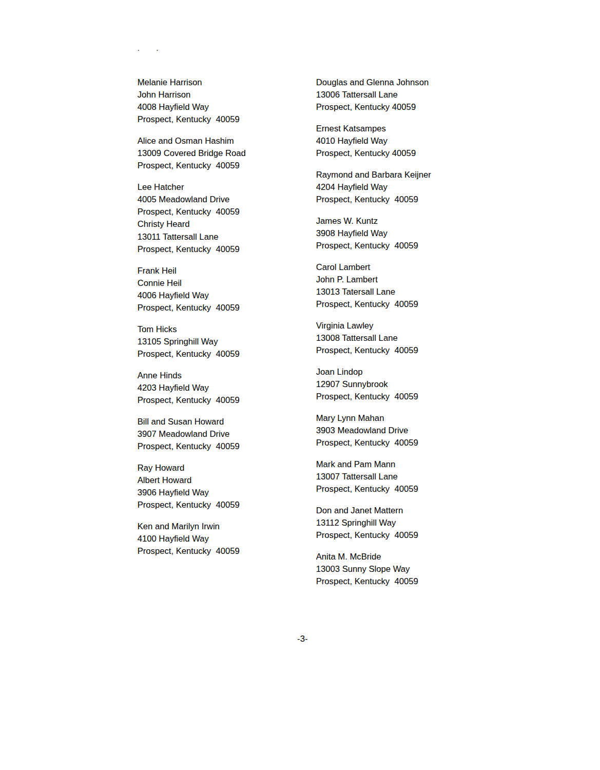. .
Melanie Harrison
John Harrison
4008 Hayfield Way
Prospect, Kentucky 40059 Alice and Osman Hashim
13009 Covered Bridge Road
Prospect, Kentucky 40059 Lee Hatcher
4005 Meadowland Drive
Prospect, Kentucky 40059 Christy Heard
13011 Tattersall Lane
Prospect, Kentucky 40059 Frank Heil
Connie Heil
4006 Hayfield Way
Prospect, Kentucky 40059 Tom Hicks
13105 Springhill Way
Prospect, Kentucky 40059 Anne Hinds
4203 Hayfield Way
Prospect, Kentucky 40059 Bill and Susan Howard
3907 Meadowland Drive
Prospect, Kentucky 40059 Ray Howard
Albert Howard
3906 Hayfield Way
Prospect, Kentucky 40059 Ken and Marilyn Irwin
4100 Hayfield Way
Prospect, Kentucky 40059
Douglas and Glenna Johnson
13006 Tattersall Lane
Prospect, Kentucky 40059 Ernest Katsampes
4010 Hayfield Way
Prospect, Kentucky 40059 Raymond and Barbara Keijner
4204 Hayfield Way
Prospect, Kentucky 40059 James W. Kuntz
3908 Hayfield Way
Prospect, Kentucky 40059 Carol Lambert
John P. Lambert
13013 Tatersall Lane
Prospect, Kentucky 40059 Virginia Lawley
13008 Tattersall Lane
Prospect, Kentucky 40059 Joan Lindop
12907 Sunnybrook
Prospect, Kentucky 40059 Mary Lynn Mahan
3903 Meadowland Drive
Prospect, Kentucky 40059 Mark and Pam Mann
13007 Tattersall Lane
Prospect, Kentucky 40059 Don and Janet Mattern
13112 Springhill Way
Prospect, Kentucky 40059 Anita M. McBride
13003 Sunny Slope Way
Prospect, Kentucky 40059
-3-